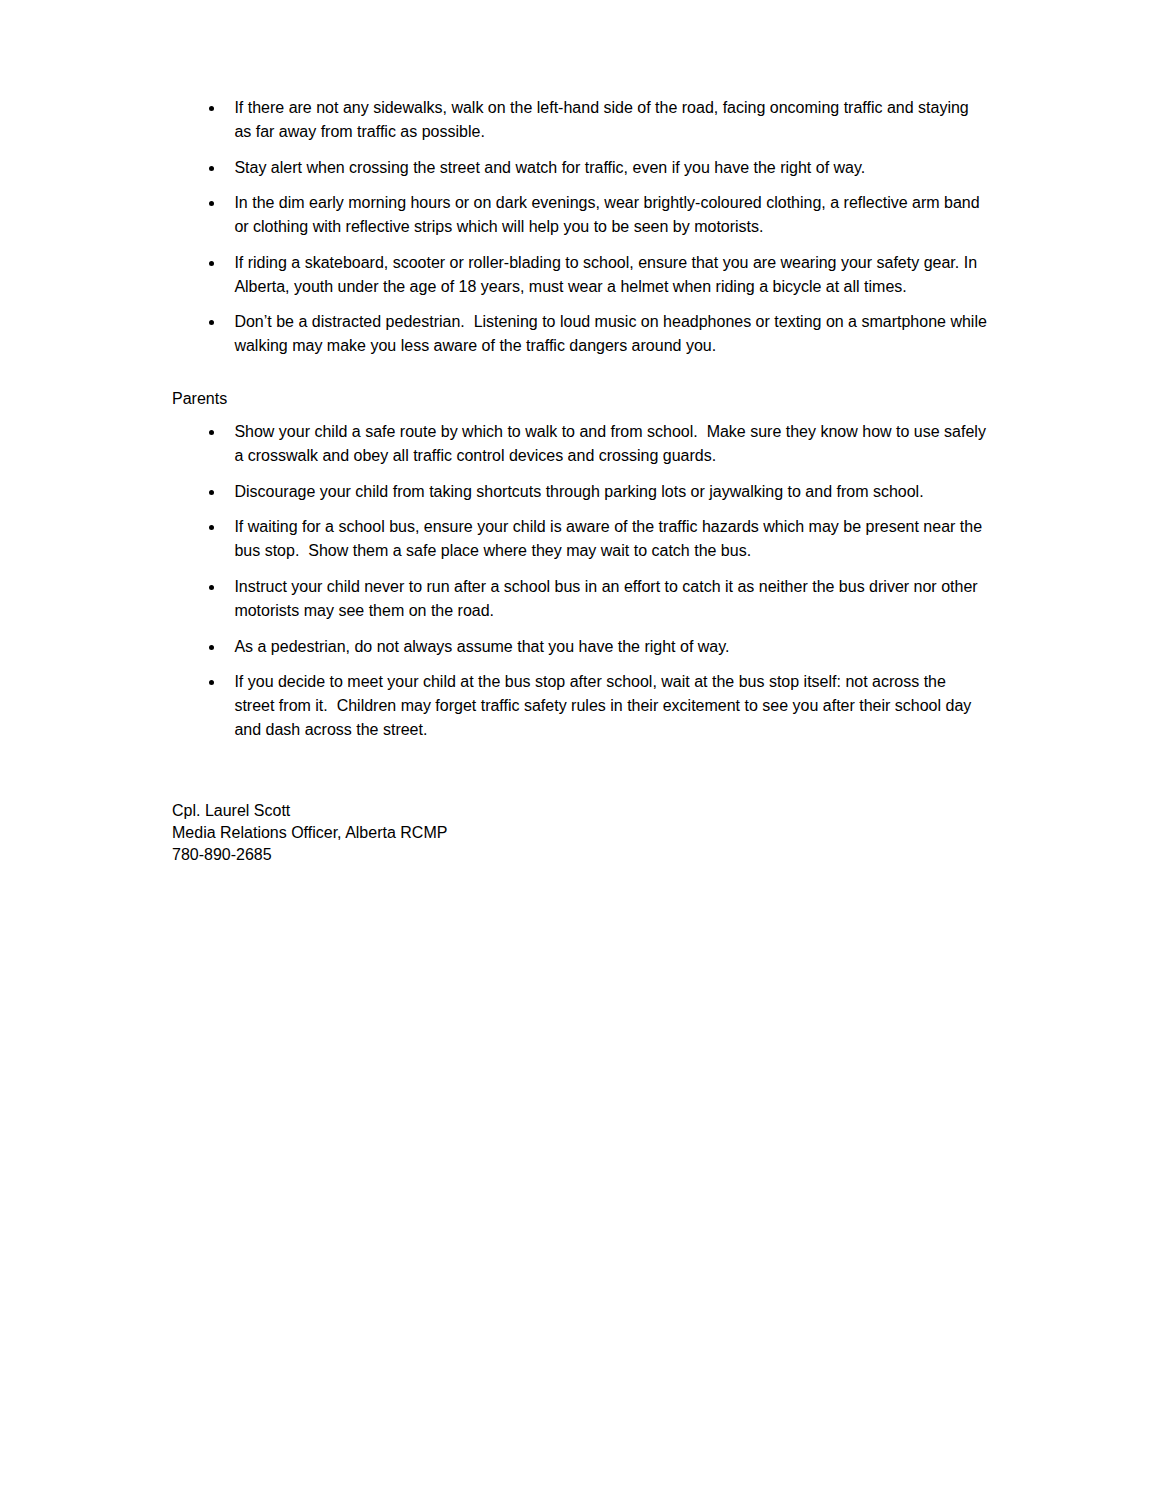If there are not any sidewalks, walk on the left-hand side of the road, facing oncoming traffic and staying as far away from traffic as possible.
Stay alert when crossing the street and watch for traffic, even if you have the right of way.
In the dim early morning hours or on dark evenings, wear brightly-coloured clothing, a reflective arm band or clothing with reflective strips which will help you to be seen by motorists.
If riding a skateboard, scooter or roller-blading to school, ensure that you are wearing your safety gear. In Alberta, youth under the age of 18 years, must wear a helmet when riding a bicycle at all times.
Don’t be a distracted pedestrian. Listening to loud music on headphones or texting on a smartphone while walking may make you less aware of the traffic dangers around you.
Parents
Show your child a safe route by which to walk to and from school. Make sure they know how to use safely a crosswalk and obey all traffic control devices and crossing guards.
Discourage your child from taking shortcuts through parking lots or jaywalking to and from school.
If waiting for a school bus, ensure your child is aware of the traffic hazards which may be present near the bus stop. Show them a safe place where they may wait to catch the bus.
Instruct your child never to run after a school bus in an effort to catch it as neither the bus driver nor other motorists may see them on the road.
As a pedestrian, do not always assume that you have the right of way.
If you decide to meet your child at the bus stop after school, wait at the bus stop itself: not across the street from it. Children may forget traffic safety rules in their excitement to see you after their school day and dash across the street.
Cpl. Laurel Scott
Media Relations Officer, Alberta RCMP
780-890-2685